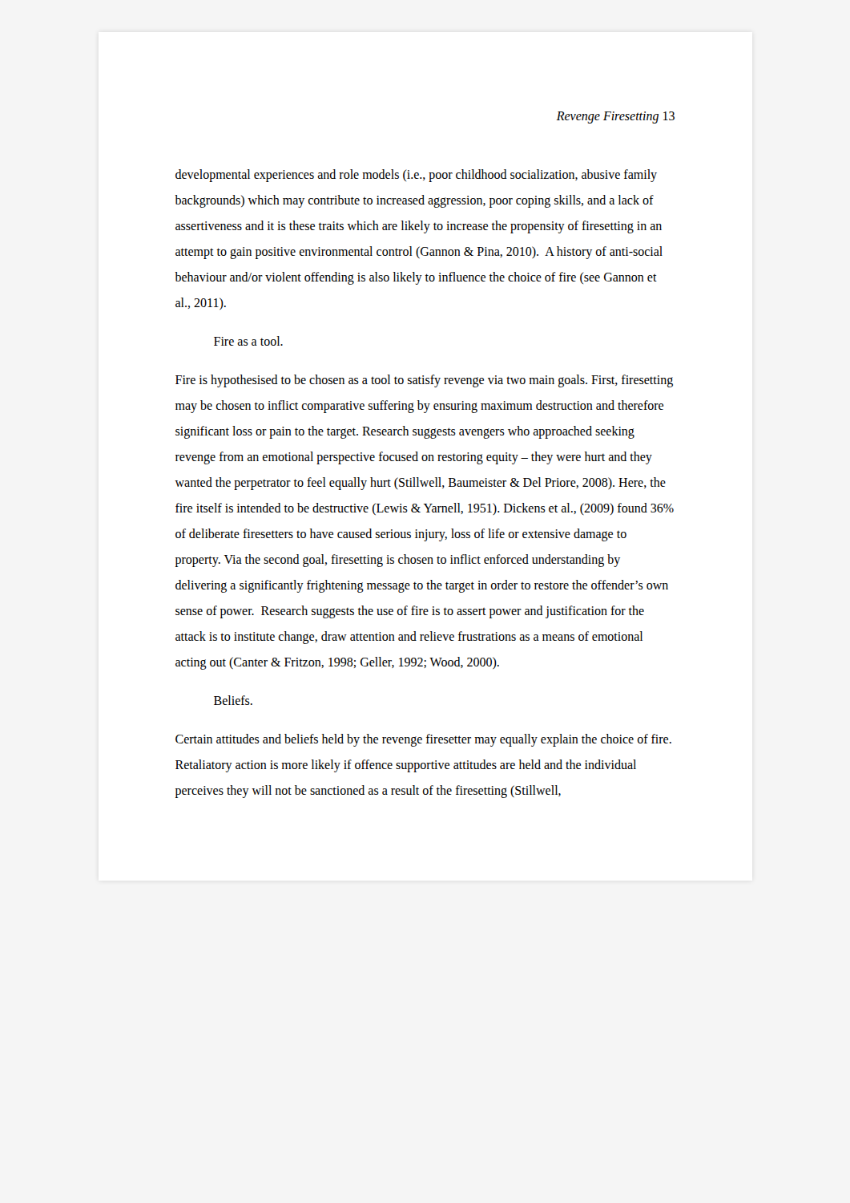Revenge Firesetting 13
developmental experiences and role models (i.e., poor childhood socialization, abusive family backgrounds) which may contribute to increased aggression, poor coping skills, and a lack of assertiveness and it is these traits which are likely to increase the propensity of firesetting in an attempt to gain positive environmental control (Gannon & Pina, 2010). A history of anti-social behaviour and/or violent offending is also likely to influence the choice of fire (see Gannon et al., 2011).
Fire as a tool.
Fire is hypothesised to be chosen as a tool to satisfy revenge via two main goals. First, firesetting may be chosen to inflict comparative suffering by ensuring maximum destruction and therefore significant loss or pain to the target. Research suggests avengers who approached seeking revenge from an emotional perspective focused on restoring equity – they were hurt and they wanted the perpetrator to feel equally hurt (Stillwell, Baumeister & Del Priore, 2008). Here, the fire itself is intended to be destructive (Lewis & Yarnell, 1951). Dickens et al., (2009) found 36% of deliberate firesetters to have caused serious injury, loss of life or extensive damage to property. Via the second goal, firesetting is chosen to inflict enforced understanding by delivering a significantly frightening message to the target in order to restore the offender’s own sense of power. Research suggests the use of fire is to assert power and justification for the attack is to institute change, draw attention and relieve frustrations as a means of emotional acting out (Canter & Fritzon, 1998; Geller, 1992; Wood, 2000).
Beliefs.
Certain attitudes and beliefs held by the revenge firesetter may equally explain the choice of fire. Retaliatory action is more likely if offence supportive attitudes are held and the individual perceives they will not be sanctioned as a result of the firesetting (Stillwell,